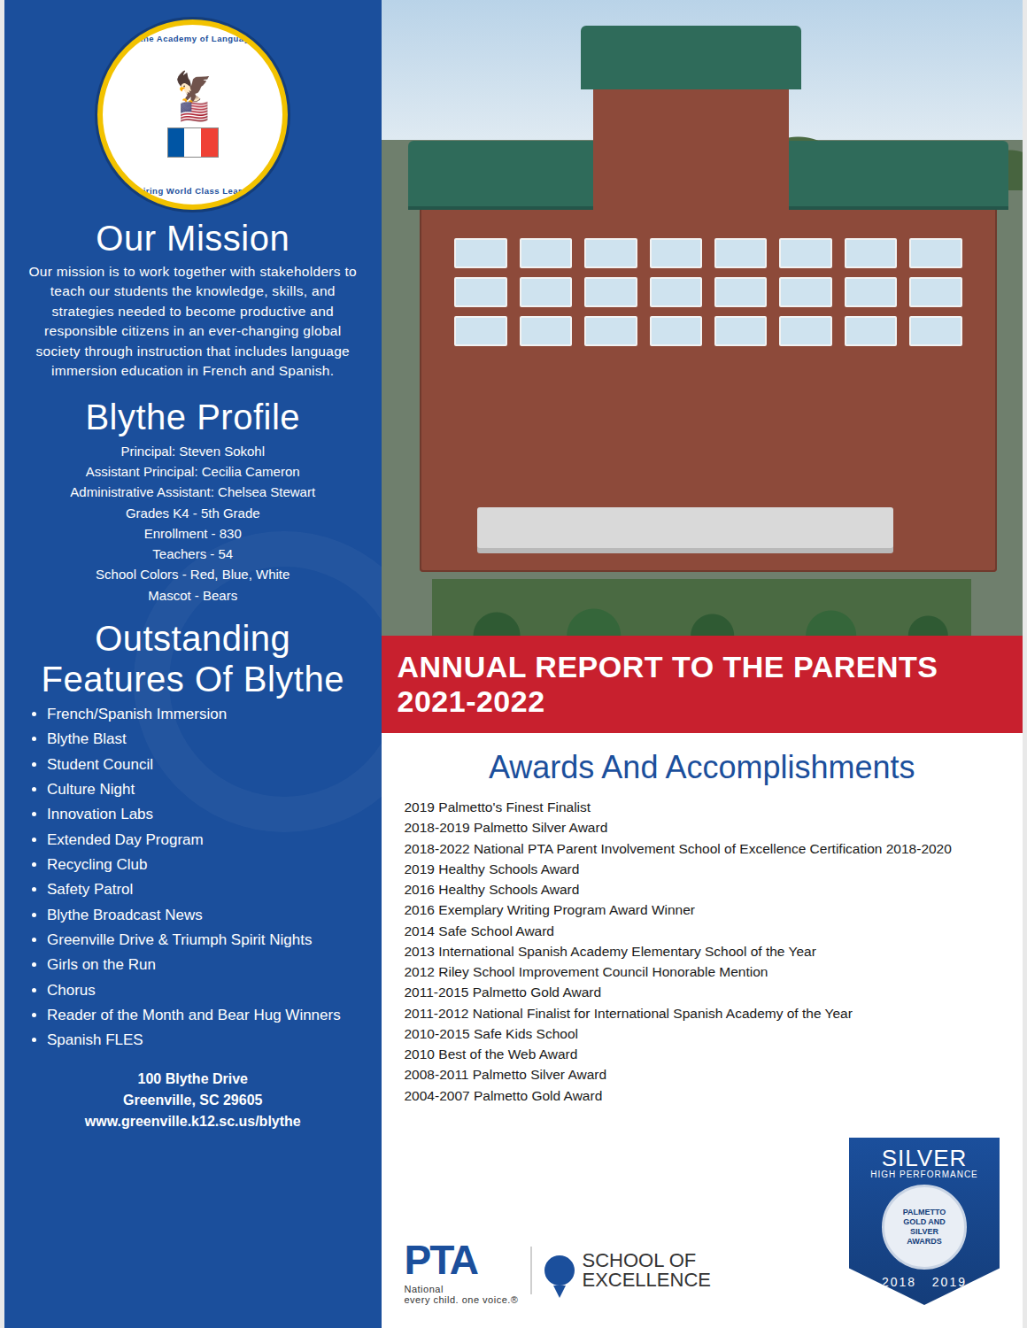Blythe Academy of Languages Inspiring World Class Learners
🦅
🇺🇸
Our Mission
Our mission is to work together with stakeholders to teach our students the knowledge, skills, and strategies needed to become productive and responsible citizens in an ever-changing global society through instruction that includes language immersion education in French and Spanish.
Blythe Profile
Principal: Steven Sokohl
Assistant Principal: Cecilia Cameron
Administrative Assistant: Chelsea Stewart
Grades K4 - 5th Grade
Enrollment - 830
Teachers - 54
School Colors - Red, Blue, White
Mascot - Bears
Outstanding
Features Of Blythe
French/Spanish Immersion
Blythe Blast
Student Council
Culture Night
Innovation Labs
Extended Day Program
Recycling Club
Safety Patrol
Blythe Broadcast News
Greenville Drive & Triumph Spirit Nights
Girls on the Run
Chorus
Reader of the Month and Bear Hug Winners
Spanish FLES
100 Blythe Drive
Greenville, SC 29605
www.greenville.k12.sc.us/blythe
Annual Report to the Parents 2021-2022
Awards And Accomplishments
2019 Palmetto's Finest Finalist
2018-2019 Palmetto Silver Award
2018-2022 National PTA Parent Involvement School of Excellence Certification 2018-2020
2019 Healthy Schools Award
2016 Healthy Schools Award
2016 Exemplary Writing Program Award Winner
2014 Safe School Award
2013 International Spanish Academy Elementary School of the Year
2012 Riley School Improvement Council Honorable Mention
2011-2015 Palmetto Gold Award
2011-2012 National Finalist for International Spanish Academy of the Year
2010-2015 Safe Kids School
2010 Best of the Web Award
2008-2011 Palmetto Silver Award
2004-2007 Palmetto Gold Award
PTA National every child. one voice.®
SCHOOL OF EXCELLENCE
SILVER
HIGH PERFORMANCE
PALMETTO GOLD AND SILVER AWARDS
2018 2019